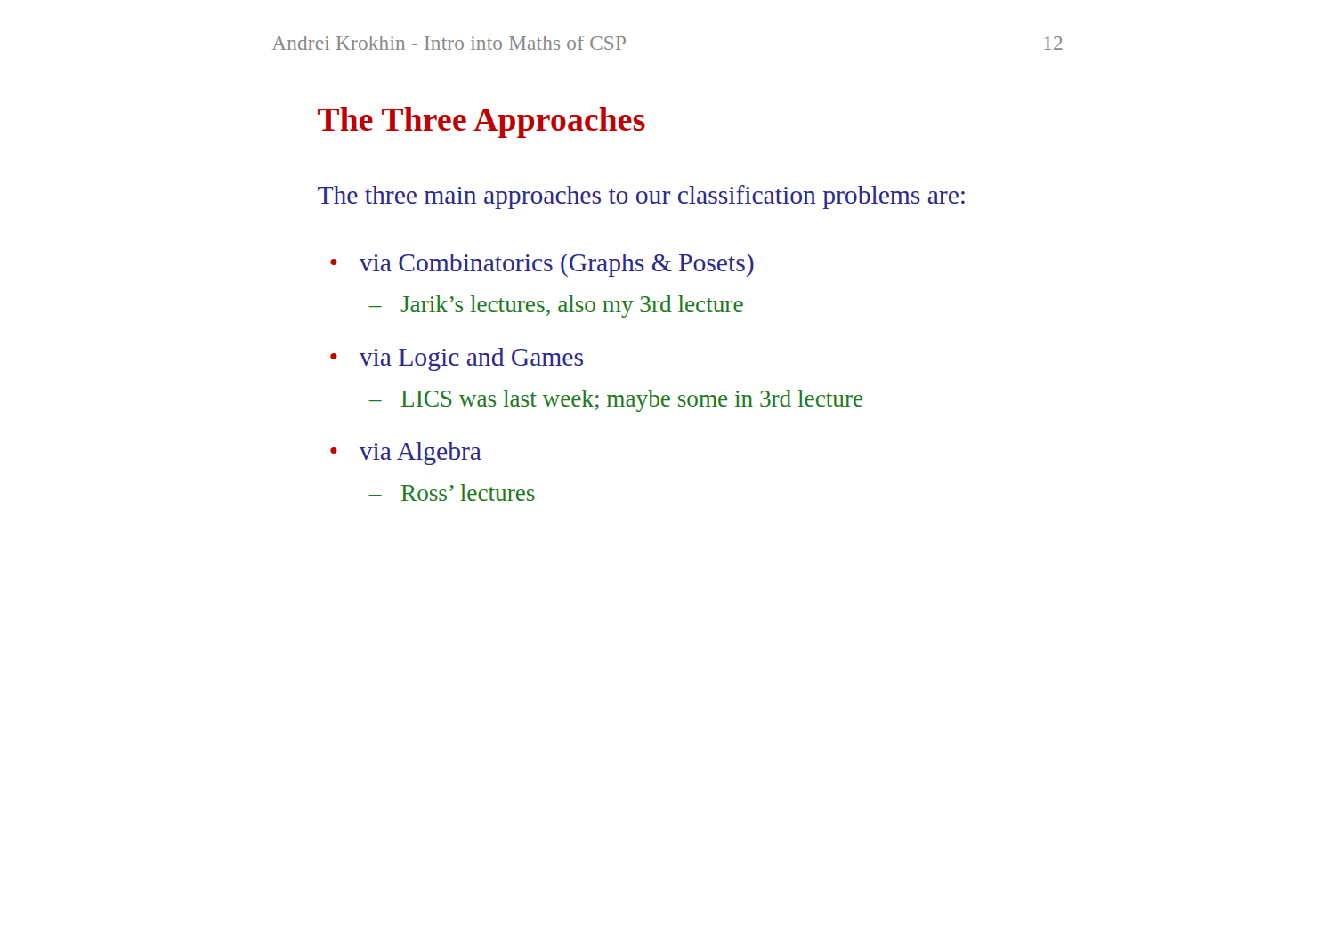Andrei Krokhin - Intro into Maths of CSP 12
The Three Approaches
The three main approaches to our classification problems are:
via Combinatorics (Graphs & Posets)
Jarik’s lectures, also my 3rd lecture
via Logic and Games
LICS was last week; maybe some in 3rd lecture
via Algebra
Ross’ lectures